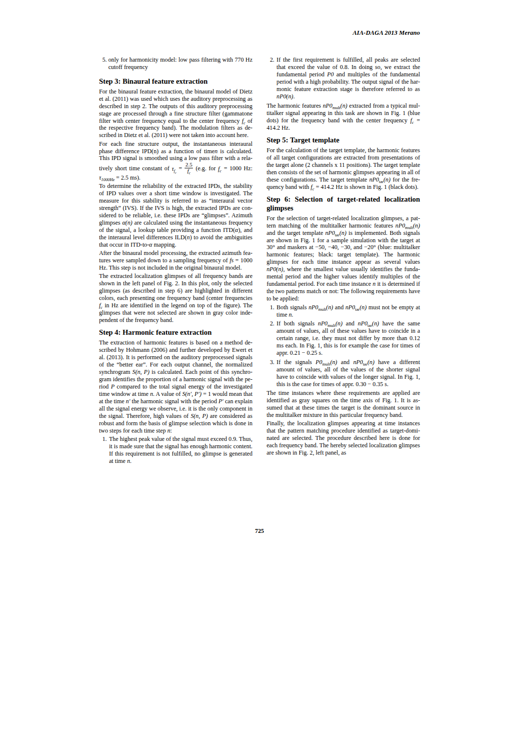AIA-DAGA 2013 Merano
only for harmonicity model: low pass filtering with 770 Hz cutoff frequency
Step 3: Binaural feature extraction
For the binaural feature extraction, the binaural model of Dietz et al. (2011) was used which uses the auditory preprocessing as described in step 2. The outputs of this auditory preprocessing stage are processed through a fine structure filter (gammatone filter with center frequency equal to the center frequency fc of the respective frequency band). The modulation filters as described in Dietz et al. (2011) were not taken into account here.
For each fine structure output, the instantaneous interaural phase difference IPD(n) as a function of timen is calculated. This IPD signal is smoothed using a low pass filter with a relatively short time constant of τfc = 2.5 fc (e.g. for fc = 1000 Hz: τ1000Hz = 2.5 ms).
To determine the reliability of the extracted IPDs, the stability of IPD values over a short time window is investigated. The measure for this stability is referred to as “interaural vector strength” (IVS). If the IVS is high, the extracted IPDs are considered to be reliable, i.e. these IPDs are “glimpses”. Azimuth glimpses α(n) are calculated using the instantaneous frequency of the signal, a lookup table providing a function ITD(α), and the interaural level differences ILD(n) to avoid the ambiguities that occur in ITD-to-α mapping.
After the binaural model processing, the extracted azimuth features were sampled down to a sampling frequency of fs = 1000 Hz. This step is not included in the original binaural model.
The extracted localization glimpses of all frequency bands are shown in the left panel of Fig. 2. In this plot, only the selected glimpses (as described in step 6) are highlighted in different colors, each presenting one frequency band (center frequencies fc in Hz are identified in the legend on top of the figure). The glimpses that were not selected are shown in gray color independent of the frequency band.
Step 4: Harmonic feature extraction
The extraction of harmonic features is based on a method described by Hohmann (2006) and further developed by Ewert et al. (2013). It is performed on the auditory preprocessed signals of the “better ear”. For each output channel, the normalized synchrogram S(n, P) is calculated. Each point of this synchrogram identifies the proportion of a harmonic signal with the period P compared to the total signal energy of the investigated time window at time n. A value of S(n′, P′) = 1 would mean that at the time n′ the harmonic signal with the period P′ can explain all the signal energy we observe, i.e. it is the only component in the signal. Therefore, high values of S(n, P) are considered as robust and form the basis of glimpse selection which is done in two steps for each time step n:
The highest peak value of the signal must exceed 0.9. Thus, it is made sure that the signal has enough harmonic content. If this requirement is not fulfilled, no glimpse is generated at time n.
If the first requirement is fulfilled, all peaks are selected that exceed the value of 0.8. In doing so, we extract the fundamental period P0 and multiples of the fundamental period with a high probability. The output signal of the harmonic feature extraction stage is therefore referred to as nP0(n).
The harmonic features nP0mult(n) extracted from a typical multitalker signal appearing in this task are shown in Fig. 1 (blue dots) for the frequency band with the center frequency fc = 414.2 Hz.
Step 5: Target template
For the calculation of the target template, the harmonic features of all target configurations are extracted from presentations of the target alone (2 channels x 11 positions). The target template then consists of the set of harmonic glimpses appearing in all of these configurations. The target template nP0tar(n) for the frequency band with fc = 414.2 Hz is shown in Fig. 1 (black dots).
Step 6: Selection of target-related localization glimpses
For the selection of target-related localization glimpses, a pattern matching of the multitalker harmonic features nP0mult(n) and the target template nP0tar(n) is implemented. Both signals are shown in Fig. 1 for a sample simulation with the target at 30° and maskers at −50, −40, −30, and −20° (blue: multitalker harmonic features; black: target template). The harmonic glimpses for each time instance appear as several values nP0(n), where the smallest value usually identifies the fundamental period and the higher values identify multiples of the fundamental period. For each time instance n it is determined if the two patterns match or not: The following requirements have to be applied:
Both signals nP0mult(n) and nP0tar(n) must not be empty at time n.
If both signals nP0mult(n) and nP0tar(n) have the same amount of values, all of these values have to coincide in a certain range, i.e. they must not differ by more than 0.12 ms each. In Fig. 1, this is for example the case for times of appr. 0.21 − 0.25 s.
If the signals P0mult(n) and nP0tar(n) have a different amount of values, all of the values of the shorter signal have to coincide with values of the longer signal. In Fig. 1, this is the case for times of appr. 0.30 − 0.35 s.
The time instances where these requirements are applied are identified as gray squares on the time axis of Fig. 1. It is assumed that at these times the target is the dominant source in the multitalker mixture in this particular frequency band.
Finally, the localization glimpses appearing at time instances that the pattern matching procedure identified as target-dominated are selected. The procedure described here is done for each frequency band. The hereby selected localization glimpses are shown in Fig. 2, left panel, as
725